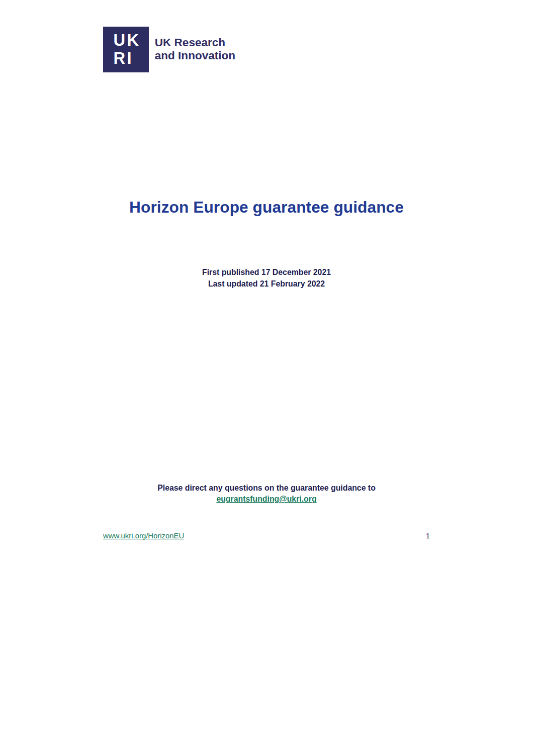UKRI
UK Research
and Innovation
Horizon Europe guarantee guidance
First published 17 December 2021
Last updated 21 February 2022
Please direct any questions on the guarantee guidance to
eugrantsfunding@ukri.org
www.ukri.org/HorizonEU 1